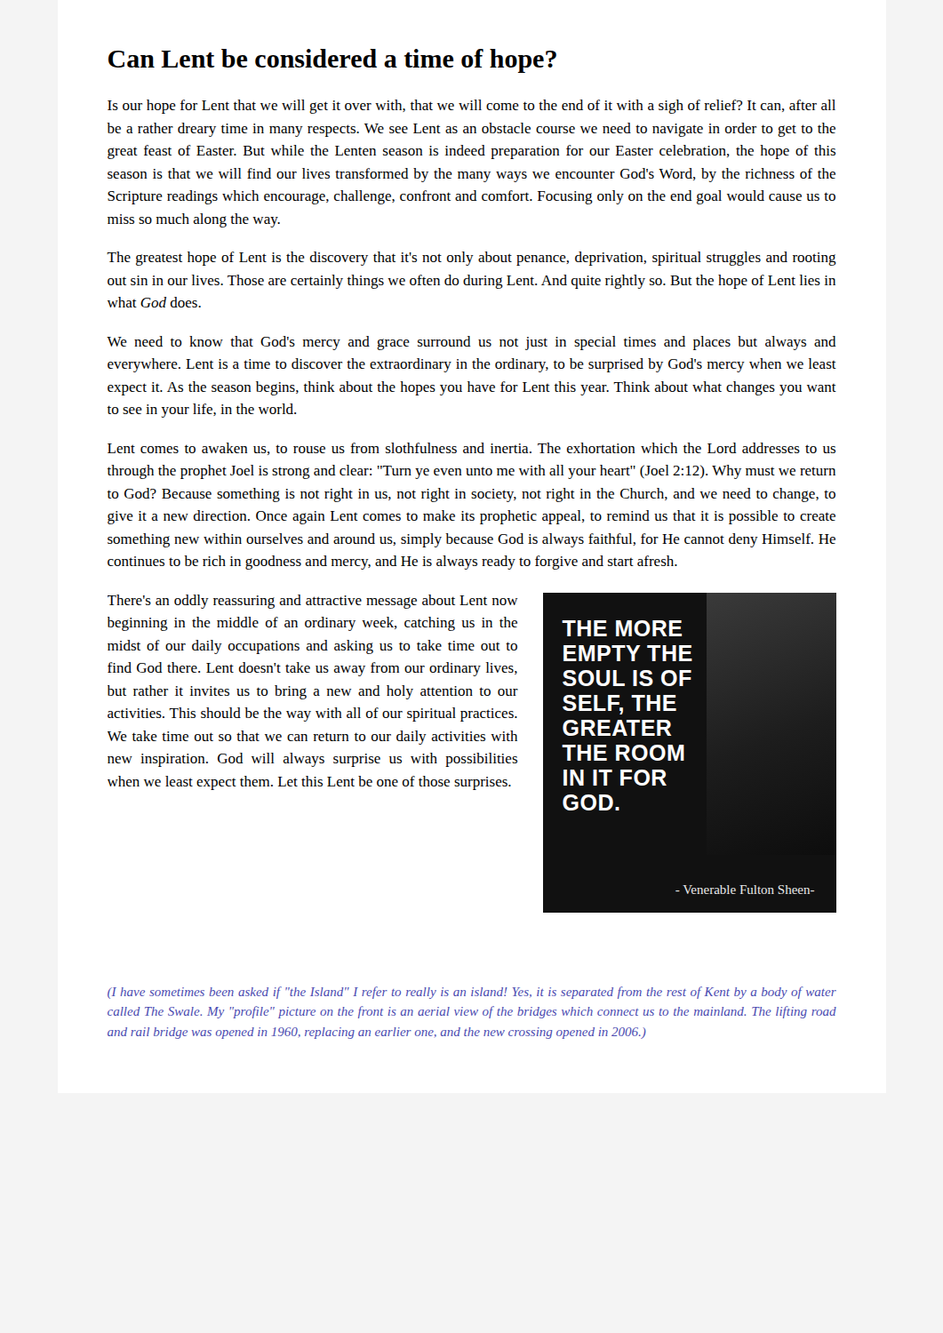Can Lent be considered a time of hope?
Is our hope for Lent that we will get it over with, that we will come to the end of it with a sigh of relief? It can, after all be a rather dreary time in many respects. We see Lent as an obstacle course we need to navigate in order to get to the great feast of Easter. But while the Lenten season is indeed preparation for our Easter celebration, the hope of this season is that we will find our lives transformed by the many ways we encounter God's Word, by the richness of the Scripture readings which encourage, challenge, confront and comfort. Focusing only on the end goal would cause us to miss so much along the way.
The greatest hope of Lent is the discovery that it's not only about penance, deprivation, spiritual struggles and rooting out sin in our lives. Those are certainly things we often do during Lent. And quite rightly so. But the hope of Lent lies in what God does.
We need to know that God's mercy and grace surround us not just in special times and places but always and everywhere. Lent is a time to discover the extraordinary in the ordinary, to be surprised by God's mercy when we least expect it. As the season begins, think about the hopes you have for Lent this year. Think about what changes you want to see in your life, in the world.
Lent comes to awaken us, to rouse us from slothfulness and inertia. The exhortation which the Lord addresses to us through the prophet Joel is strong and clear: "Turn ye even unto me with all your heart" (Joel 2:12). Why must we return to God? Because something is not right in us, not right in society, not right in the Church, and we need to change, to give it a new direction. Once again Lent comes to make its prophetic appeal, to remind us that it is possible to create something new within ourselves and around us, simply because God is always faithful, for He cannot deny Himself. He continues to be rich in goodness and mercy, and He is always ready to forgive and start afresh.
The more empty the soul is of self, the greater the room in it for God.
- Venerable Fulton Sheen-
There's an oddly reassuring and attractive message about Lent now beginning in the middle of an ordinary week, catching us in the midst of our daily occupations and asking us to take time out to find God there. Lent doesn't take us away from our ordinary lives, but rather it invites us to bring a new and holy attention to our activities. This should be the way with all of our spiritual practices. We take time out so that we can return to our daily activities with new inspiration. God will always surprise us with possibilities when we least expect them. Let this Lent be one of those surprises.
(I have sometimes been asked if "the Island" I refer to really is an island! Yes, it is separated from the rest of Kent by a body of water called The Swale. My "profile" picture on the front is an aerial view of the bridges which connect us to the mainland. The lifting road and rail bridge was opened in 1960, replacing an earlier one, and the new crossing opened in 2006.)